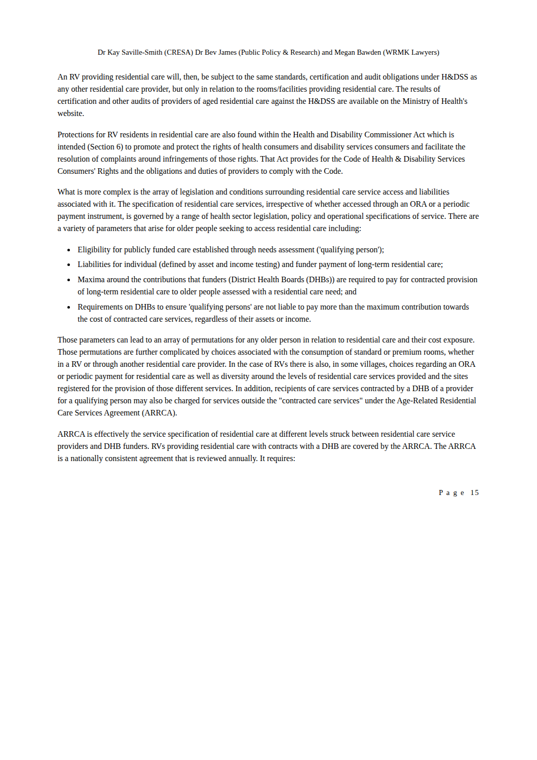Dr Kay Saville-Smith (CRESA) Dr Bev James (Public Policy & Research) and Megan Bawden (WRMK Lawyers)
An RV providing residential care will, then, be subject to the same standards, certification and audit obligations under H&DSS as any other residential care provider, but only in relation to the rooms/facilities providing residential care. The results of certification and other audits of providers of aged residential care against the H&DSS are available on the Ministry of Health's website.
Protections for RV residents in residential care are also found within the Health and Disability Commissioner Act which is intended (Section 6) to promote and protect the rights of health consumers and disability services consumers and facilitate the resolution of complaints around infringements of those rights. That Act provides for the Code of Health & Disability Services Consumers' Rights and the obligations and duties of providers to comply with the Code.
What is more complex is the array of legislation and conditions surrounding residential care service access and liabilities associated with it. The specification of residential care services, irrespective of whether accessed through an ORA or a periodic payment instrument, is governed by a range of health sector legislation, policy and operational specifications of service. There are a variety of parameters that arise for older people seeking to access residential care including:
Eligibility for publicly funded care established through needs assessment ('qualifying person');
Liabilities for individual (defined by asset and income testing) and funder payment of long-term residential care;
Maxima around the contributions that funders (District Health Boards (DHBs)) are required to pay for contracted provision of long-term residential care to older people assessed with a residential care need; and
Requirements on DHBs to ensure 'qualifying persons' are not liable to pay more than the maximum contribution towards the cost of contracted care services, regardless of their assets or income.
Those parameters can lead to an array of permutations for any older person in relation to residential care and their cost exposure. Those permutations are further complicated by choices associated with the consumption of standard or premium rooms, whether in a RV or through another residential care provider. In the case of RVs there is also, in some villages, choices regarding an ORA or periodic payment for residential care as well as diversity around the levels of residential care services provided and the sites registered for the provision of those different services. In addition, recipients of care services contracted by a DHB of a provider for a qualifying person may also be charged for services outside the "contracted care services" under the Age-Related Residential Care Services Agreement (ARRCA).
ARRCA is effectively the service specification of residential care at different levels struck between residential care service providers and DHB funders. RVs providing residential care with contracts with a DHB are covered by the ARRCA. The ARRCA is a nationally consistent agreement that is reviewed annually. It requires:
P a g e 15